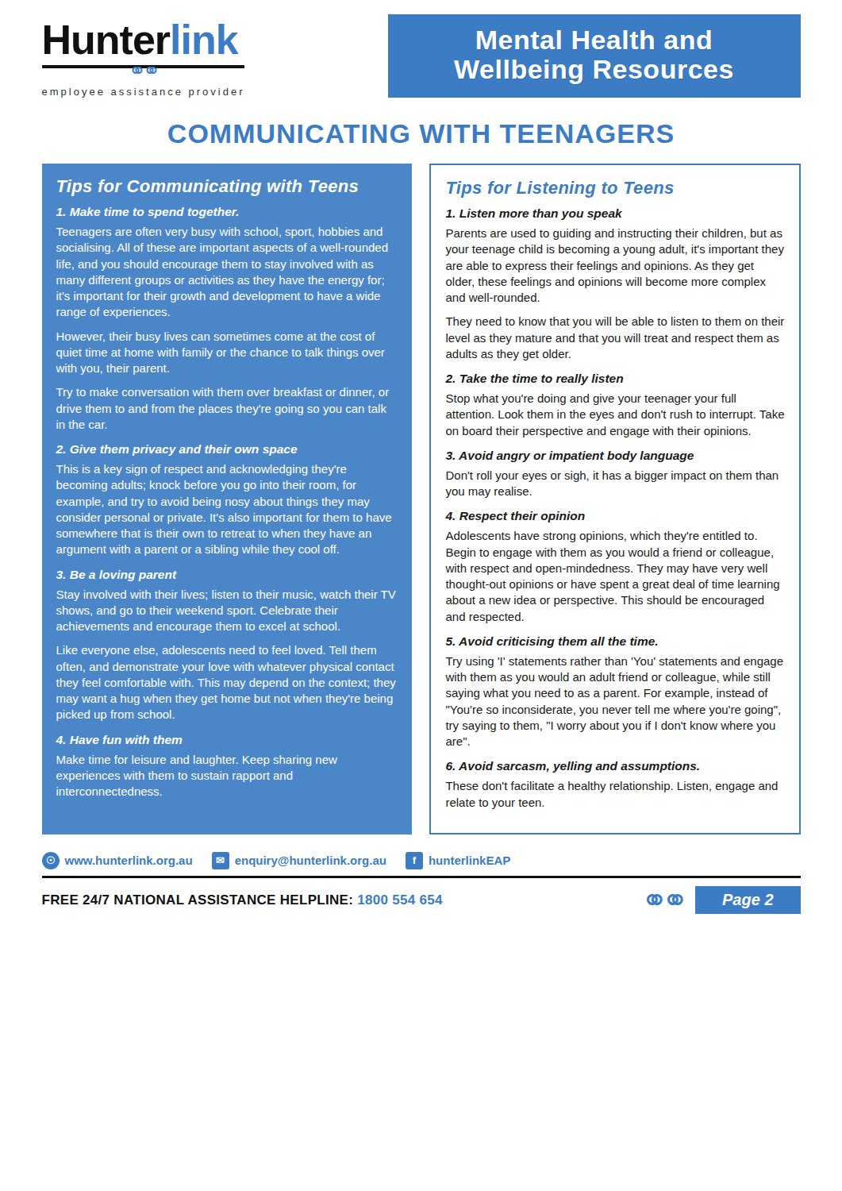Hunterlink
⚭⚭
employee assistance provider
Mental Health and
Wellbeing Resources
COMMUNICATING WITH TEENAGERS
Tips for Communicating with Teens
1. Make time to spend together.
Teenagers are often very busy with school, sport, hobbies and socialising. All of these are important aspects of a well-rounded life, and you should encourage them to stay involved with as many different groups or activities as they have the energy for; it's important for their growth and development to have a wide range of experiences.
However, their busy lives can sometimes come at the cost of quiet time at home with family or the chance to talk things over with you, their parent.
Try to make conversation with them over breakfast or dinner, or drive them to and from the places they're going so you can talk in the car.
2. Give them privacy and their own space
This is a key sign of respect and acknowledging they're becoming adults; knock before you go into their room, for example, and try to avoid being nosy about things they may consider personal or private. It's also important for them to have somewhere that is their own to retreat to when they have an argument with a parent or a sibling while they cool off.
3. Be a loving parent
Stay involved with their lives; listen to their music, watch their TV shows, and go to their weekend sport. Celebrate their achievements and encourage them to excel at school.
Like everyone else, adolescents need to feel loved. Tell them often, and demonstrate your love with whatever physical contact they feel comfortable with. This may depend on the context; they may want a hug when they get home but not when they're being picked up from school.
4. Have fun with them
Make time for leisure and laughter. Keep sharing new experiences with them to sustain rapport and interconnectedness.
Tips for Listening to Teens
1. Listen more than you speak
Parents are used to guiding and instructing their children, but as your teenage child is becoming a young adult, it's important they are able to express their feelings and opinions. As they get older, these feelings and opinions will become more complex and well-rounded.
They need to know that you will be able to listen to them on their level as they mature and that you will treat and respect them as adults as they get older.
2. Take the time to really listen
Stop what you're doing and give your teenager your full attention. Look them in the eyes and don't rush to interrupt. Take on board their perspective and engage with their opinions.
3. Avoid angry or impatient body language
Don't roll your eyes or sigh, it has a bigger impact on them than you may realise.
4. Respect their opinion
Adolescents have strong opinions, which they're entitled to. Begin to engage with them as you would a friend or colleague, with respect and open-mindedness. They may have very well thought-out opinions or have spent a great deal of time learning about a new idea or perspective. This should be encouraged and respected.
5. Avoid criticising them all the time.
Try using 'I' statements rather than 'You' statements and engage with them as you would an adult friend or colleague, while still saying what you need to as a parent. For example, instead of "You're so inconsiderate, you never tell me where you're going", try saying to them, "I worry about you if I don't know where you are".
6. Avoid sarcasm, yelling and assumptions.
These don't facilitate a healthy relationship. Listen, engage and relate to your teen.
☉www.hunterlink.org.au ✉enquiry@hunterlink.org.au fhunterlinkEAP
FREE 24/7 NATIONAL ASSISTANCE HELPLINE: 1800 554 654
⚭⚭ Page 2